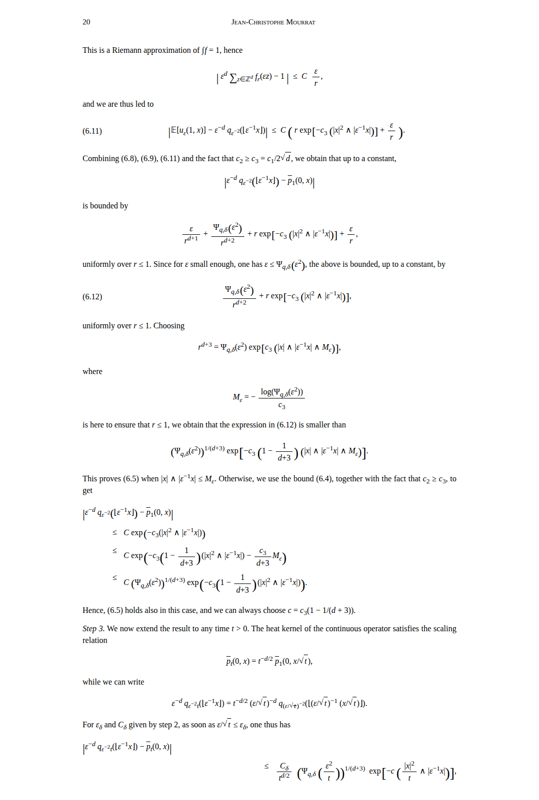20 Jean-Christophe Mourrat
This is a Riemann approximation of ∫ f = 1, hence
| εd ∑z∈ℤd fr(εz) − 1 | ≤ C εr,
and we are thus led to
(6.11) |𝔼[uε(1, x)] − ε−d qε−2(⌊ε−1x⌋)| ≤ C ( r exp [−c3 (|x|2 ∧ |ε−1x|)] + εr ).
Combining (6.8), (6.9), (6.11) and the fact that c2 ≥ c3 = c1/2d, we obtain that up to a constant,
|ε−d qε−2(⌊ε−1x⌋) − p1(0, x)|
is bounded by
εrd+1 + Ψq,δ (ε2) rd+2 + r exp [−c3 (|x|2 ∧ |ε−1x|)] + εr,
uniformly over r ≤ 1. Since for ε small enough, one has ε ≤ Ψq,δ (ε2), the above is bounded, up to a constant, by
(6.12) Ψq,δ (ε2) rd+2 + r exp [−c3 (|x|2 ∧ |ε−1x|)],
uniformly over r ≤ 1. Choosing
rd+3 = Ψq,δ(ε2) exp [c3 (|x| ∧ |ε−1x| ∧ Mε)],
where
Mε = − log(Ψq,δ(ε2)) c3
is here to ensure that r ≤ 1, we obtain that the expression in (6.12) is smaller than
(Ψq,δ(ε2))1/(d+3) exp [−c3 (1 − 1 d+3) (|x| ∧ |ε−1x| ∧ Mε)].
This proves (6.5) when |x| ∧ |ε−1x| ≤ Mε. Otherwise, we use the bound (6.4), together with the fact that c2 ≥ c3, to get
|ε−d qε−2(⌊ε−1x⌋) − p1(0, x)|
≤ C exp (−c3(|x|2 ∧ |ε−1x|))
≤ C exp (−c3(1 − 1 d+3) (|x|2 ∧ |ε−1x|) − c3 d+3 Mε)
≤ C (Ψq,δ(ε2))1/(d+3) exp (−c3(1 − 1 d+3) (|x|2 ∧ |ε−1x|)).
Hence, (6.5) holds also in this case, and we can always choose c = c3(1 − 1/(d + 3)).
Step 3. We now extend the result to any time t > 0. The heat kernel of the continuous operator satisfies the scaling relation
pt(0, x) = t−d/2 p1(0, x/t),
while we can write
ε−d qε−2t(⌊ε−1x⌋) = t−d/2 (ε/t)−d q(ε/t)−2(⌊(ε/t)−1 (x/t)⌋).
For εδ and Cδ given by step 2, as soon as ε/t ≤ εδ, one thus has
|ε−d qε−2t(⌊ε−1x⌋) − pt(0, x)|
≤ Cδ td/2 (Ψq,δ (ε2 t))1/(d+3) exp [−c (|x|2 t ∧ |ε−1x|)],